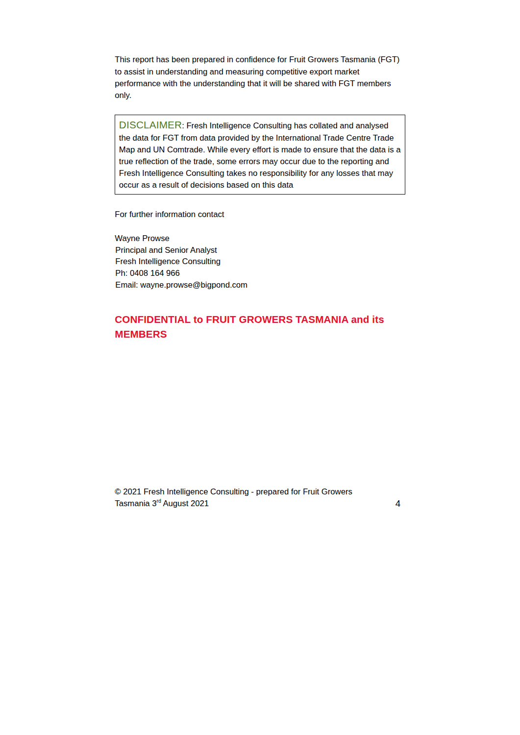This report has been prepared in confidence for Fruit Growers Tasmania (FGT) to assist in understanding and measuring competitive export market performance with the understanding that it will be shared with FGT members only.
DISCLAIMER: Fresh Intelligence Consulting has collated and analysed the data for FGT from data provided by the International Trade Centre Trade Map and UN Comtrade. While every effort is made to ensure that the data is a true reflection of the trade, some errors may occur due to the reporting and Fresh Intelligence Consulting takes no responsibility for any losses that may occur as a result of decisions based on this data
For further information contact
Wayne Prowse
Principal and Senior Analyst
Fresh Intelligence Consulting
Ph: 0408 164 966
Email: wayne.prowse@bigpond.com
CONFIDENTIAL to FRUIT GROWERS TASMANIA and its MEMBERS
© 2021 Fresh Intelligence Consulting - prepared for Fruit Growers Tasmania 3rd August 2021
4